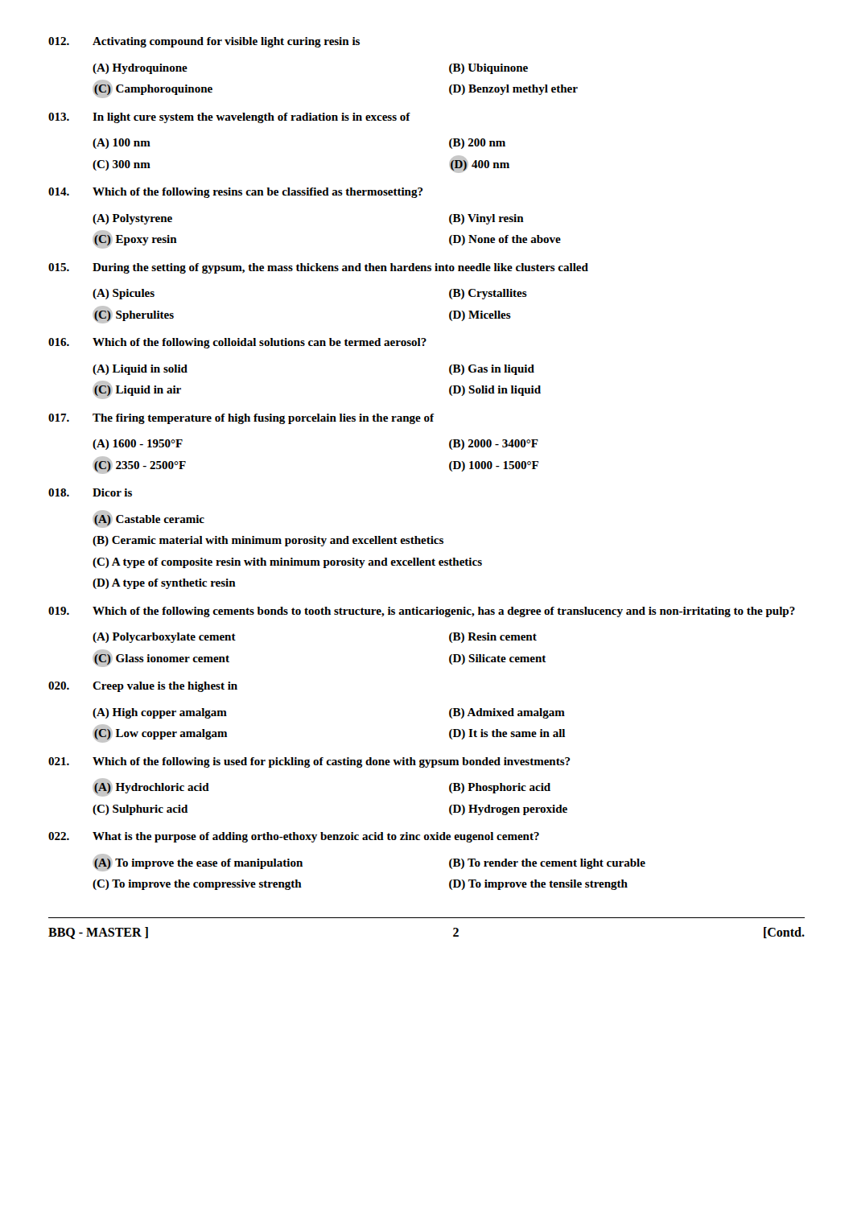012.
Activating compound for visible light curing resin is
(A) Hydroquinone
(B) Ubiquinone
(C) Camphoroquinone
(D) Benzoyl methyl ether
013.
In light cure system the wavelength of radiation is in excess of
(A) 100 nm
(B) 200 nm
(C) 300 nm
(D) 400 nm
014.
Which of the following resins can be classified as thermosetting?
(A) Polystyrene
(B) Vinyl resin
(C) Epoxy resin
(D) None of the above
015.
During the setting of gypsum, the mass thickens and then hardens into needle like clusters called
(A) Spicules
(B) Crystallites
(C) Spherulites
(D) Micelles
016.
Which of the following colloidal solutions can be termed aerosol?
(A) Liquid in solid
(B) Gas in liquid
(C) Liquid in air
(D) Solid in liquid
017.
The firing temperature of high fusing porcelain lies in the range of
(A) 1600 - 1950°F
(B) 2000 - 3400°F
(C) 2350 - 2500°F
(D) 1000 - 1500°F
018.
Dicor is
(A) Castable ceramic
(B) Ceramic material with minimum porosity and excellent esthetics
(C) A type of composite resin with minimum porosity and excellent esthetics
(D) A type of synthetic resin
019.
Which of the following cements bonds to tooth structure, is anticariogenic, has a degree of translucency and is non-irritating to the pulp?
(A) Polycarboxylate cement
(B) Resin cement
(C) Glass ionomer cement
(D) Silicate cement
020.
Creep value is the highest in
(A) High copper amalgam
(B) Admixed amalgam
(C) Low copper amalgam
(D) It is the same in all
021.
Which of the following is used for pickling of casting done with gypsum bonded investments?
(A) Hydrochloric acid
(B) Phosphoric acid
(C) Sulphuric acid
(D) Hydrogen peroxide
022.
What is the purpose of adding ortho-ethoxy benzoic acid to zinc oxide eugenol cement?
(A) To improve the ease of manipulation
(B) To render the cement light curable
(C) To improve the compressive strength
(D) To improve the tensile strength
BBQ - MASTER ]
2
[Contd.